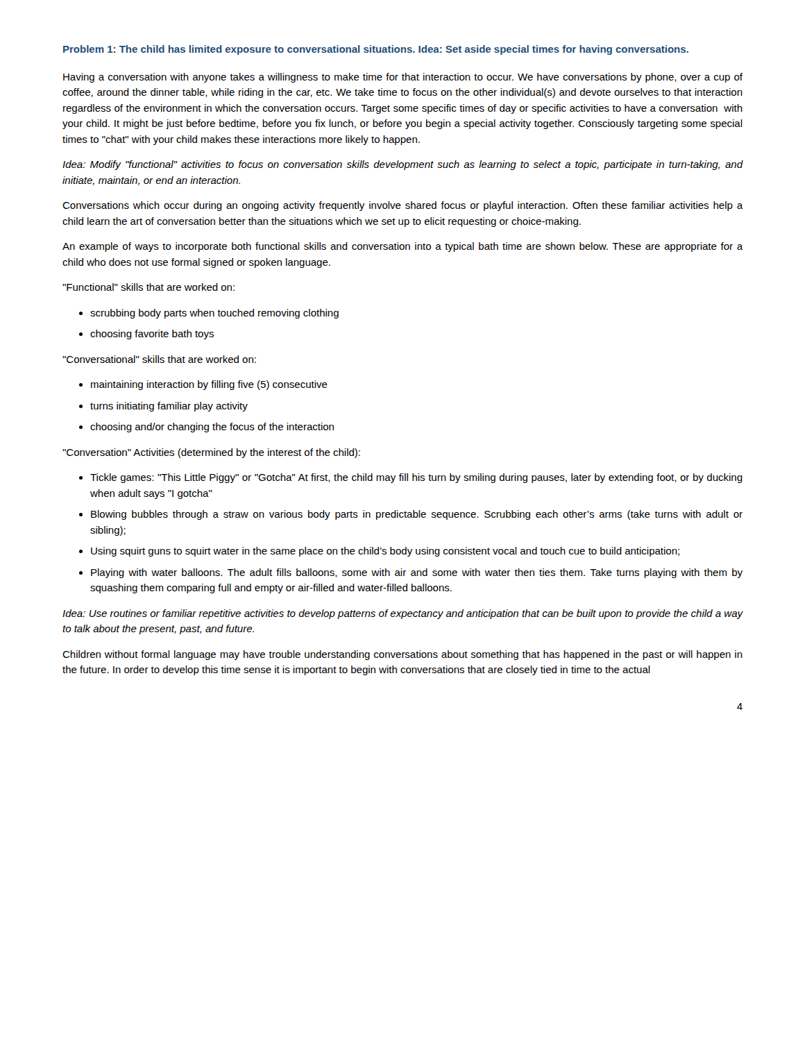Problem 1: The child has limited exposure to conversational situations. Idea: Set aside special times for having conversations.
Having a conversation with anyone takes a willingness to make time for that interaction to occur. We have conversations by phone, over a cup of coffee, around the dinner table, while riding in the car, etc. We take time to focus on the other individual(s) and devote ourselves to that interaction regardless of the environment in which the conversation occurs. Target some specific times of day or specific activities to have a conversation with your child. It might be just before bedtime, before you fix lunch, or before you begin a special activity together. Consciously targeting some special times to "chat" with your child makes these interactions more likely to happen.
Idea: Modify "functional" activities to focus on conversation skills development such as learning to select a topic, participate in turn-taking, and initiate, maintain, or end an interaction.
Conversations which occur during an ongoing activity frequently involve shared focus or playful interaction. Often these familiar activities help a child learn the art of conversation better than the situations which we set up to elicit requesting or choice-making.
An example of ways to incorporate both functional skills and conversation into a typical bath time are shown below. These are appropriate for a child who does not use formal signed or spoken language.
"Functional" skills that are worked on:
scrubbing body parts when touched removing clothing
choosing favorite bath toys
"Conversational" skills that are worked on:
maintaining interaction by filling five (5) consecutive
turns initiating familiar play activity
choosing and/or changing the focus of the interaction
"Conversation" Activities (determined by the interest of the child):
Tickle games: "This Little Piggy" or "Gotcha" At first, the child may fill his turn by smiling during pauses, later by extending foot, or by ducking when adult says "I gotcha"
Blowing bubbles through a straw on various body parts in predictable sequence. Scrubbing each other’s arms (take turns with adult or sibling);
Using squirt guns to squirt water in the same place on the child’s body using consistent vocal and touch cue to build anticipation;
Playing with water balloons. The adult fills balloons, some with air and some with water then ties them. Take turns playing with them by squashing them comparing full and empty or air-filled and water-filled balloons.
Idea: Use routines or familiar repetitive activities to develop patterns of expectancy and anticipation that can be built upon to provide the child a way to talk about the present, past, and future.
Children without formal language may have trouble understanding conversations about something that has happened in the past or will happen in the future. In order to develop this time sense it is important to begin with conversations that are closely tied in time to the actual
4